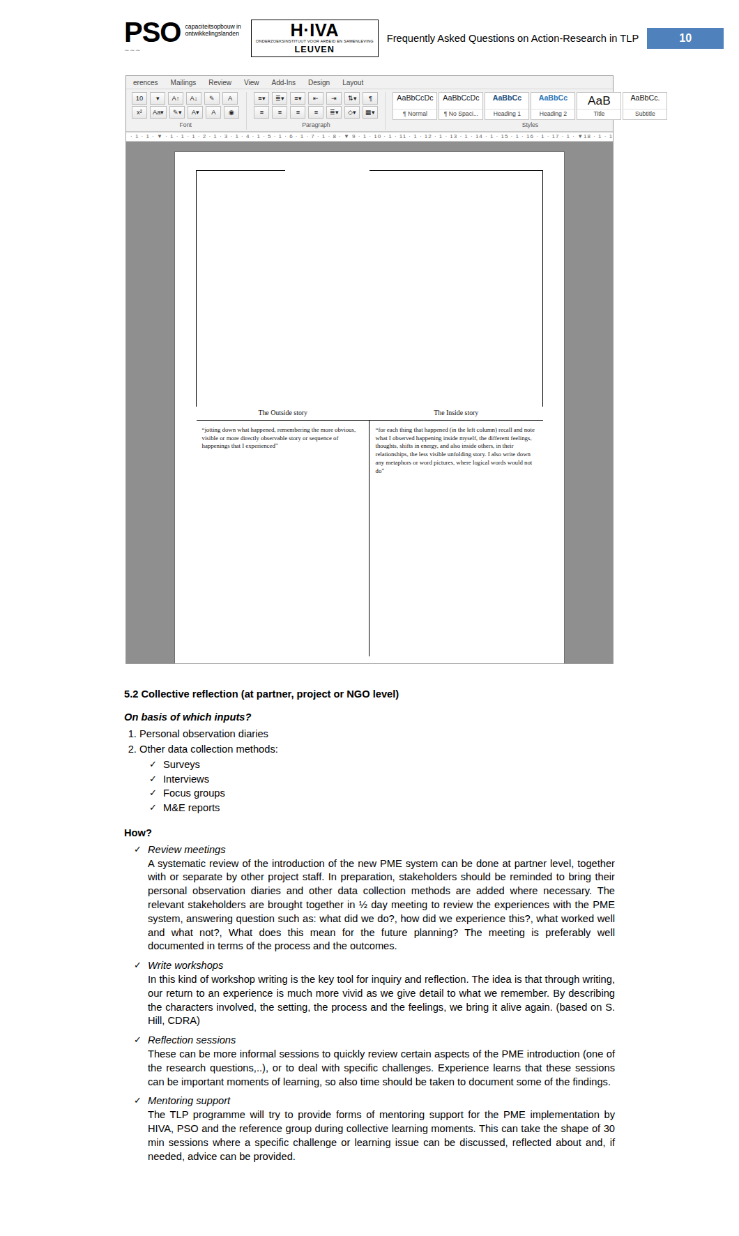PSO
∼∼∼
capaciteitsopbouw in
ontwikkelingslanden
H·IVA
ONDERZOEKSINSTITUUT VOOR ARBEID EN SAMENLEVING
LEUVEN
Frequently Asked Questions on Action-Research in TLP
10
erences Mailings Review View Add-Ins Design Layout
10 ▾ A↑ A↓ ✎ A
x² Aa▾ ✎▾ A▾ A ◉
Font
≡▾ ≣▾ ≡▾ ⇤ ⇥ ⇅▾ ¶
≡ ≡ ≡ ≡ ≣▾ ◇▾ ▦▾
Paragraph
AaBbCcDc
¶ Normal
AaBbCcDc
¶ No Spaci...
AaBbCс
Heading 1
AaBbCc
Heading 2
AaB
Title
AaBbCc.
Subtitle
Styles
· 1 · 1 · ▼ · 1 · 1 · 1 · 2 · 1 · 3 · 1 · 4 · 1 · 5 · 1 · 6 · 1 · 7 · 1 · 8 · ▼ 9 · 1 · 10 · 1 · 11 · 1 · 12 · 1 · 13 · 1 · 14 · 1 · 15 · 1 · 16 · 1 · 17 · 1 · ▼18 · 1 · 19 · 1 ·
| The Outside story | The Inside story |
| --- | --- |
| “jotting down what happened, remembering the more obvious, visible or more directly observable story or sequence of happenings that I experienced” | “for each thing that happened (in the left column) recall and note what I observed happening inside myself, the different feelings, thoughts, shifts in energy, and also inside others, in their relationships, the less visible unfolding story. I also write down any metaphors or word pictures, where logical words would not do” |
5.2 Collective reflection (at partner, project or NGO level)
On basis of which inputs?
Personal observation diaries
Other data collection methods:
Surveys
Interviews
Focus groups
M&E reports
How?
Review meetings
A systematic review of the introduction of the new PME system can be done at partner level, together with or separate by other project staff. In preparation, stakeholders should be reminded to bring their personal observation diaries and other data collection methods are added where necessary. The relevant stakeholders are brought together in ½ day meeting to review the experiences with the PME system, answering question such as: what did we do?, how did we experience this?, what worked well and what not?, What does this mean for the future planning? The meeting is preferably well documented in terms of the process and the outcomes.
Write workshops
In this kind of workshop writing is the key tool for inquiry and reflection. The idea is that through writing, our return to an experience is much more vivid as we give detail to what we remember. By describing the characters involved, the setting, the process and the feelings, we bring it alive again. (based on S. Hill, CDRA)
Reflection sessions
These can be more informal sessions to quickly review certain aspects of the PME introduction (one of the research questions,..), or to deal with specific challenges. Experience learns that these sessions can be important moments of learning, so also time should be taken to document some of the findings.
Mentoring support
The TLP programme will try to provide forms of mentoring support for the PME implementation by HIVA, PSO and the reference group during collective learning moments. This can take the shape of 30 min sessions where a specific challenge or learning issue can be discussed, reflected about and, if needed, advice can be provided.